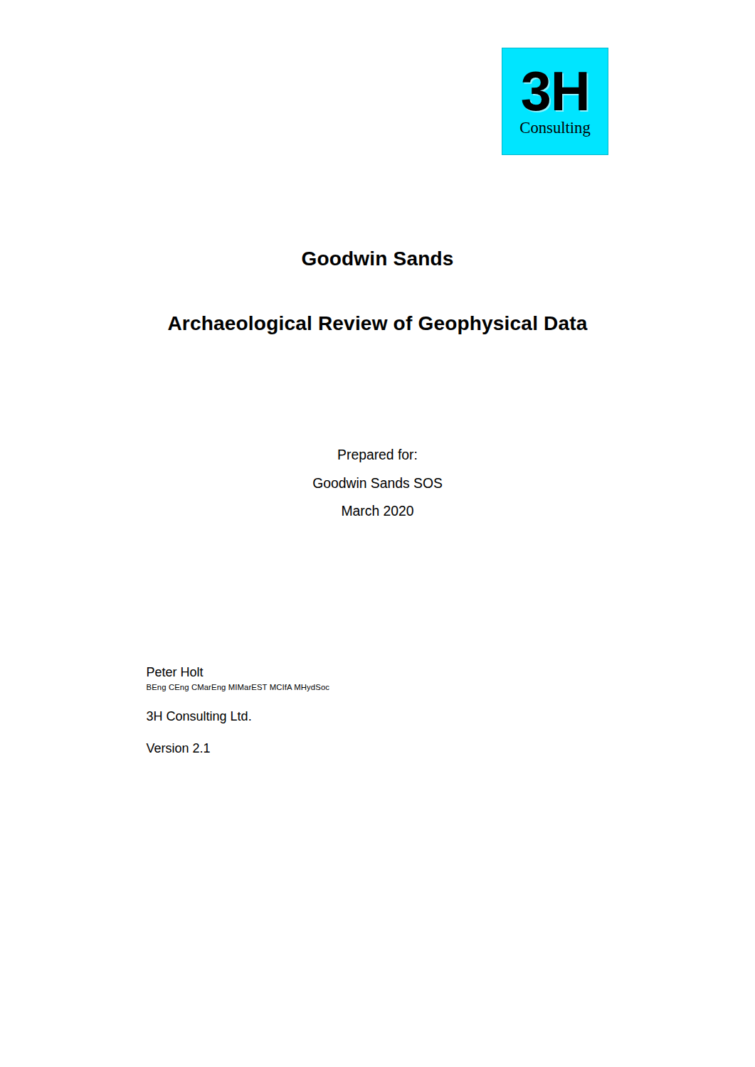3H Consulting
Goodwin Sands
Archaeological Review of Geophysical Data
Prepared for:
Goodwin Sands SOS
March 2020
Peter HoltBEng CEng CMarEng MIMarEST MCIfA MHydSoc
3H Consulting Ltd.
Version 2.1